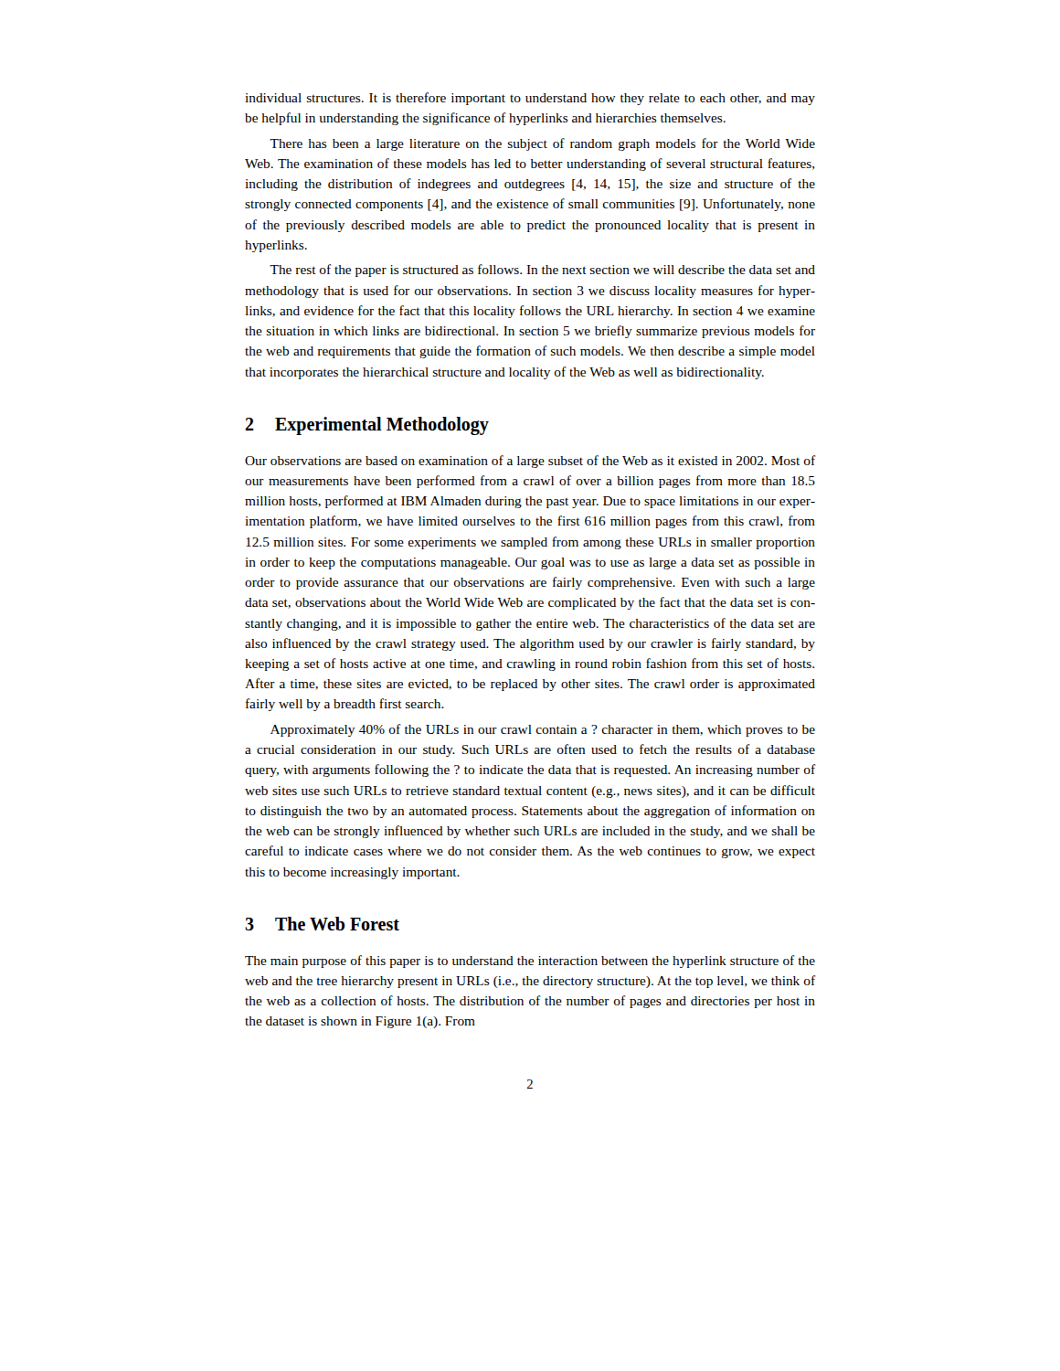individual structures. It is therefore important to understand how they relate to each other, and may be helpful in understanding the significance of hyperlinks and hierarchies themselves.
There has been a large literature on the subject of random graph models for the World Wide Web. The examination of these models has led to better understanding of several structural features, including the distribution of indegrees and outdegrees [4, 14, 15], the size and structure of the strongly connected components [4], and the existence of small communities [9]. Unfortunately, none of the previously described models are able to predict the pronounced locality that is present in hyperlinks.
The rest of the paper is structured as follows. In the next section we will describe the data set and methodology that is used for our observations. In section 3 we discuss locality measures for hyperlinks, and evidence for the fact that this locality follows the URL hierarchy. In section 4 we examine the situation in which links are bidirectional. In section 5 we briefly summarize previous models for the web and requirements that guide the formation of such models. We then describe a simple model that incorporates the hierarchical structure and locality of the Web as well as bidirectionality.
2 Experimental Methodology
Our observations are based on examination of a large subset of the Web as it existed in 2002. Most of our measurements have been performed from a crawl of over a billion pages from more than 18.5 million hosts, performed at IBM Almaden during the past year. Due to space limitations in our experimentation platform, we have limited ourselves to the first 616 million pages from this crawl, from 12.5 million sites. For some experiments we sampled from among these URLs in smaller proportion in order to keep the computations manageable. Our goal was to use as large a data set as possible in order to provide assurance that our observations are fairly comprehensive. Even with such a large data set, observations about the World Wide Web are complicated by the fact that the data set is constantly changing, and it is impossible to gather the entire web. The characteristics of the data set are also influenced by the crawl strategy used. The algorithm used by our crawler is fairly standard, by keeping a set of hosts active at one time, and crawling in round robin fashion from this set of hosts. After a time, these sites are evicted, to be replaced by other sites. The crawl order is approximated fairly well by a breadth first search.
Approximately 40% of the URLs in our crawl contain a ? character in them, which proves to be a crucial consideration in our study. Such URLs are often used to fetch the results of a database query, with arguments following the ? to indicate the data that is requested. An increasing number of web sites use such URLs to retrieve standard textual content (e.g., news sites), and it can be difficult to distinguish the two by an automated process. Statements about the aggregation of information on the web can be strongly influenced by whether such URLs are included in the study, and we shall be careful to indicate cases where we do not consider them. As the web continues to grow, we expect this to become increasingly important.
3 The Web Forest
The main purpose of this paper is to understand the interaction between the hyperlink structure of the web and the tree hierarchy present in URLs (i.e., the directory structure). At the top level, we think of the web as a collection of hosts. The distribution of the number of pages and directories per host in the dataset is shown in Figure 1(a). From
2